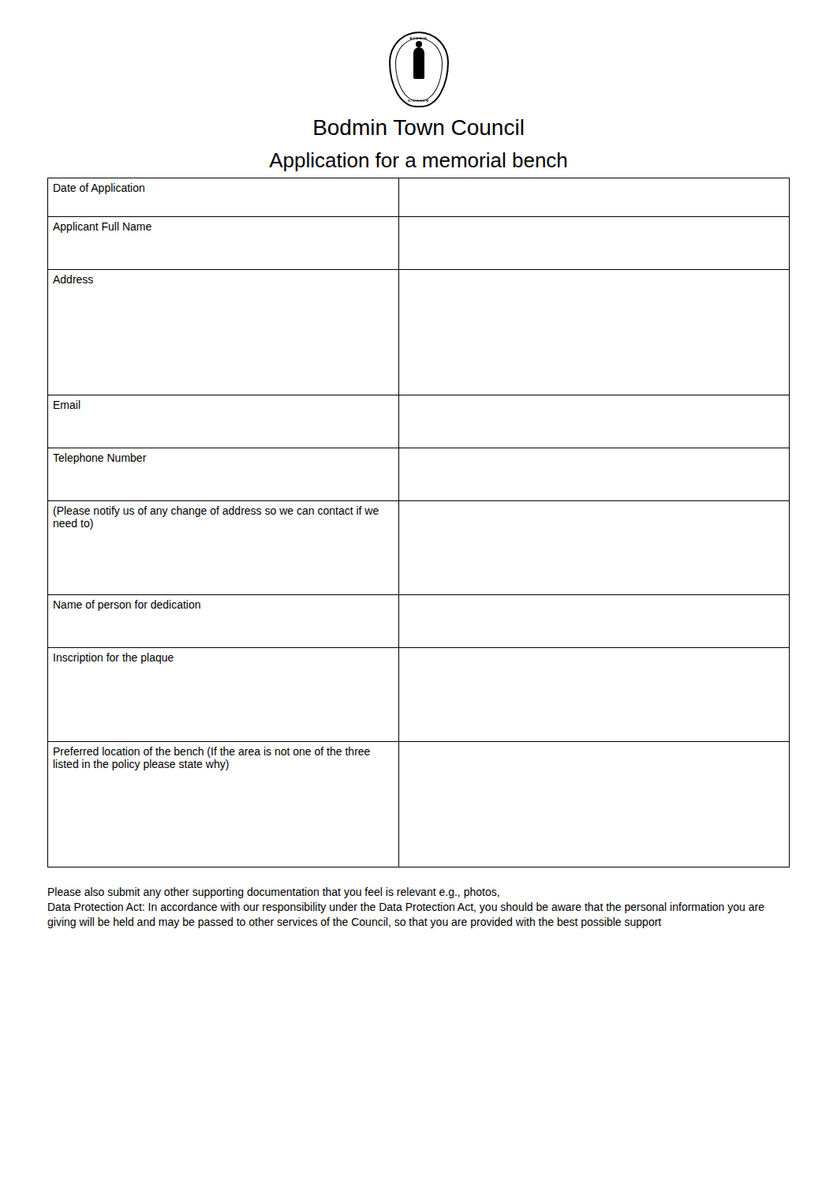BODMIN SIGILLUM
Bodmin Town Council
Application for a memorial bench
| Date of Application | |
| Applicant Full Name | |
| Address | |
| Email | |
| Telephone Number | |
| (Please notify us of any change of address so we can contact if we need to) | |
| Name of person for dedication | |
| Inscription for the plaque | |
| Preferred location of the bench (If the area is not one of the three listed in the policy please state why) | |
Please also submit any other supporting documentation that you feel is relevant e.g., photos,
Data Protection Act: In accordance with our responsibility under the Data Protection Act, you should be aware that the personal information you are giving will be held and may be passed to other services of the Council, so that you are provided with the best possible support